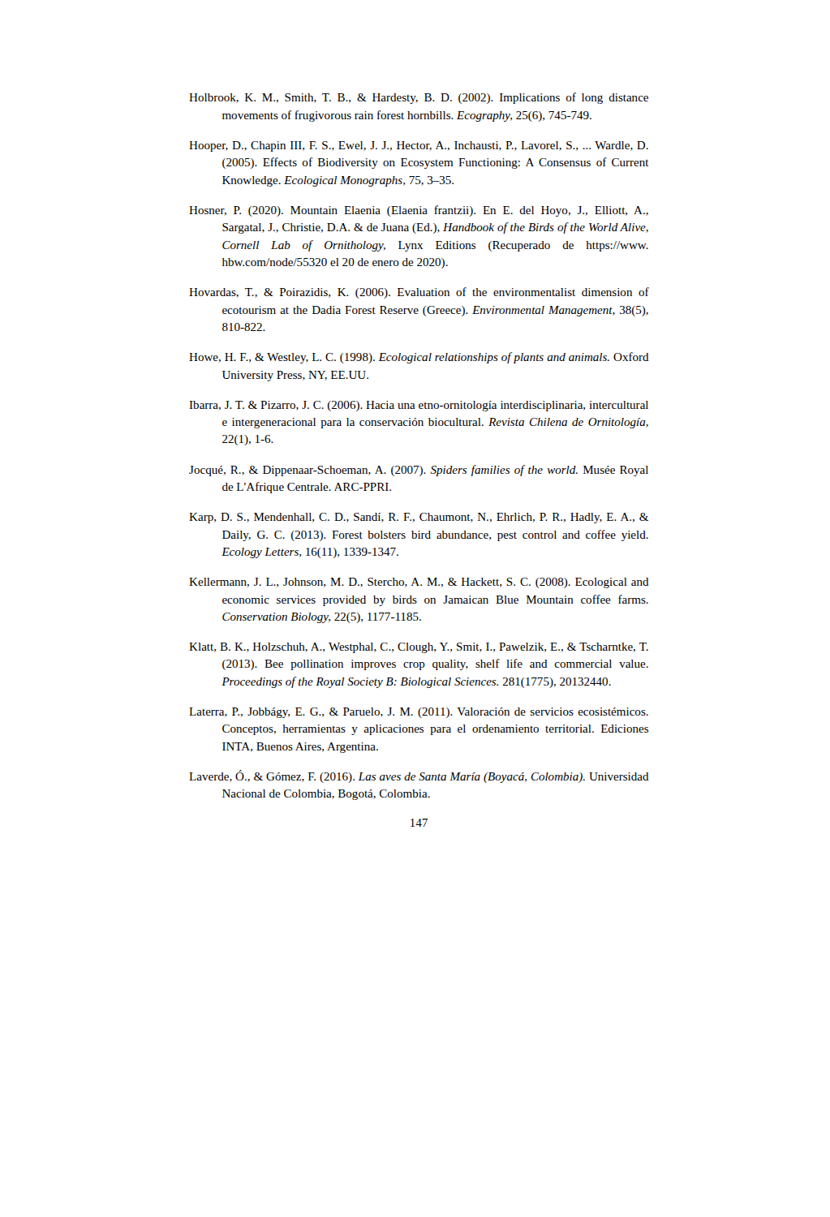Holbrook, K. M., Smith, T. B., & Hardesty, B. D. (2002). Implications of long distance movements of frugivorous rain forest hornbills. Ecography, 25(6), 745-749.
Hooper, D., Chapin III, F. S., Ewel, J. J., Hector, A., Inchausti, P., Lavorel, S., ... Wardle, D. (2005). Effects of Biodiversity on Ecosystem Functioning: A Consensus of Current Knowledge. Ecological Monographs, 75, 3–35.
Hosner, P. (2020). Mountain Elaenia (Elaenia frantzii). En E. del Hoyo, J., Elliott, A., Sargatal, J., Christie, D.A. & de Juana (Ed.), Handbook of the Birds of the World Alive, Cornell Lab of Ornithology, Lynx Editions (Recuperado de https://www. hbw.com/node/55320 el 20 de enero de 2020).
Hovardas, T., & Poirazidis, K. (2006). Evaluation of the environmentalist dimension of ecotourism at the Dadia Forest Reserve (Greece). Environmental Management, 38(5), 810-822.
Howe, H. F., & Westley, L. C. (1998). Ecological relationships of plants and animals. Oxford University Press, NY, EE.UU.
Ibarra, J. T. & Pizarro, J. C. (2006). Hacia una etno-ornitología interdisciplinaria, intercultural e intergeneracional para la conservación biocultural. Revista Chilena de Ornitología, 22(1), 1-6.
Jocqué, R., & Dippenaar-Schoeman, A. (2007). Spiders families of the world. Musée Royal de L'Afrique Centrale. ARC-PPRI.
Karp, D. S., Mendenhall, C. D., Sandí, R. F., Chaumont, N., Ehrlich, P. R., Hadly, E. A., & Daily, G. C. (2013). Forest bolsters bird abundance, pest control and coffee yield. Ecology Letters, 16(11), 1339-1347.
Kellermann, J. L., Johnson, M. D., Stercho, A. M., & Hackett, S. C. (2008). Ecological and economic services provided by birds on Jamaican Blue Mountain coffee farms. Conservation Biology, 22(5), 1177-1185.
Klatt, B. K., Holzschuh, A., Westphal, C., Clough, Y., Smit, I., Pawelzik, E., & Tscharntke, T. (2013). Bee pollination improves crop quality, shelf life and commercial value. Proceedings of the Royal Society B: Biological Sciences. 281(1775), 20132440.
Laterra, P., Jobbágy, E. G., & Paruelo, J. M. (2011). Valoración de servicios ecosistémicos. Conceptos, herramientas y aplicaciones para el ordenamiento territorial. Ediciones INTA, Buenos Aires, Argentina.
Laverde, Ó., & Gómez, F. (2016). Las aves de Santa María (Boyacá, Colombia). Universidad Nacional de Colombia, Bogotá, Colombia.
147